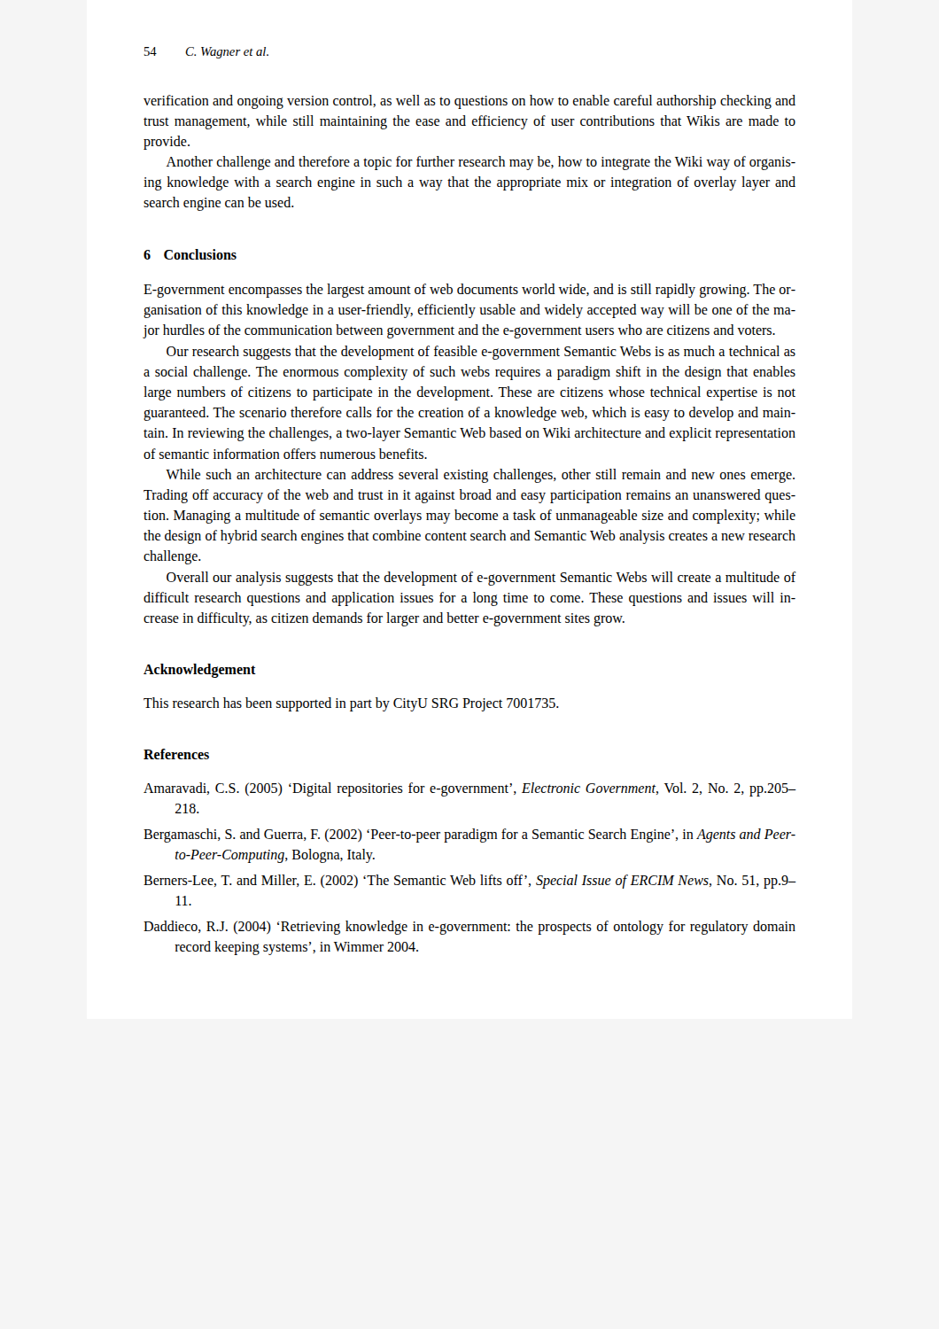54 C. Wagner et al.
verification and ongoing version control, as well as to questions on how to enable careful authorship checking and trust management, while still maintaining the ease and efficiency of user contributions that Wikis are made to provide.
Another challenge and therefore a topic for further research may be, how to integrate the Wiki way of organising knowledge with a search engine in such a way that the appropriate mix or integration of overlay layer and search engine can be used.
6 Conclusions
E-government encompasses the largest amount of web documents world wide, and is still rapidly growing. The organisation of this knowledge in a user-friendly, efficiently usable and widely accepted way will be one of the major hurdles of the communication between government and the e-government users who are citizens and voters.
Our research suggests that the development of feasible e-government Semantic Webs is as much a technical as a social challenge. The enormous complexity of such webs requires a paradigm shift in the design that enables large numbers of citizens to participate in the development. These are citizens whose technical expertise is not guaranteed. The scenario therefore calls for the creation of a knowledge web, which is easy to develop and maintain. In reviewing the challenges, a two-layer Semantic Web based on Wiki architecture and explicit representation of semantic information offers numerous benefits.
While such an architecture can address several existing challenges, other still remain and new ones emerge. Trading off accuracy of the web and trust in it against broad and easy participation remains an unanswered question. Managing a multitude of semantic overlays may become a task of unmanageable size and complexity; while the design of hybrid search engines that combine content search and Semantic Web analysis creates a new research challenge.
Overall our analysis suggests that the development of e-government Semantic Webs will create a multitude of difficult research questions and application issues for a long time to come. These questions and issues will increase in difficulty, as citizen demands for larger and better e-government sites grow.
Acknowledgement
This research has been supported in part by CityU SRG Project 7001735.
References
Amaravadi, C.S. (2005) ‘Digital repositories for e-government’, Electronic Government, Vol. 2, No. 2, pp.205–218.
Bergamaschi, S. and Guerra, F. (2002) ‘Peer-to-peer paradigm for a Semantic Search Engine’, in Agents and Peer-to-Peer-Computing, Bologna, Italy.
Berners-Lee, T. and Miller, E. (2002) ‘The Semantic Web lifts off’, Special Issue of ERCIM News, No. 51, pp.9–11.
Daddieco, R.J. (2004) ‘Retrieving knowledge in e-government: the prospects of ontology for regulatory domain record keeping systems’, in Wimmer 2004.